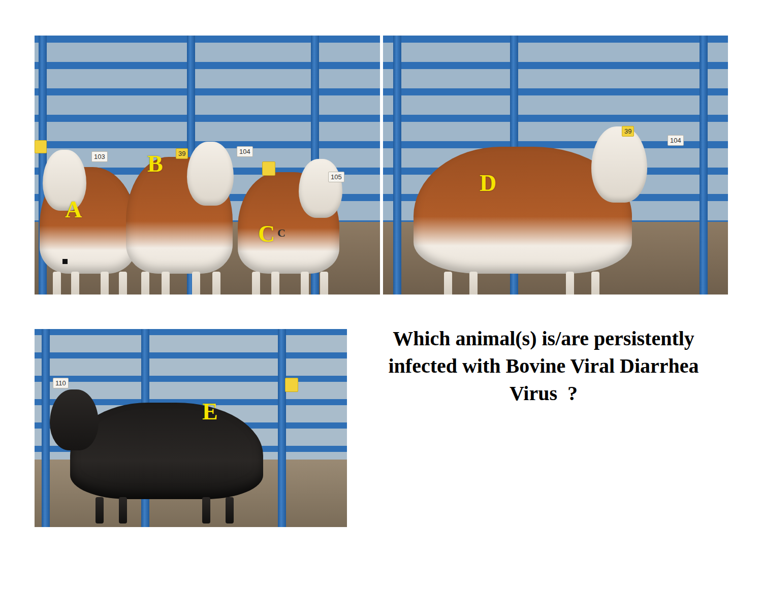103
A
39
B
104
105
C
C
39
104
D
110
E
Which animal(s) is/are persistently
infected with Bovine Viral Diarrhea
Virus ?